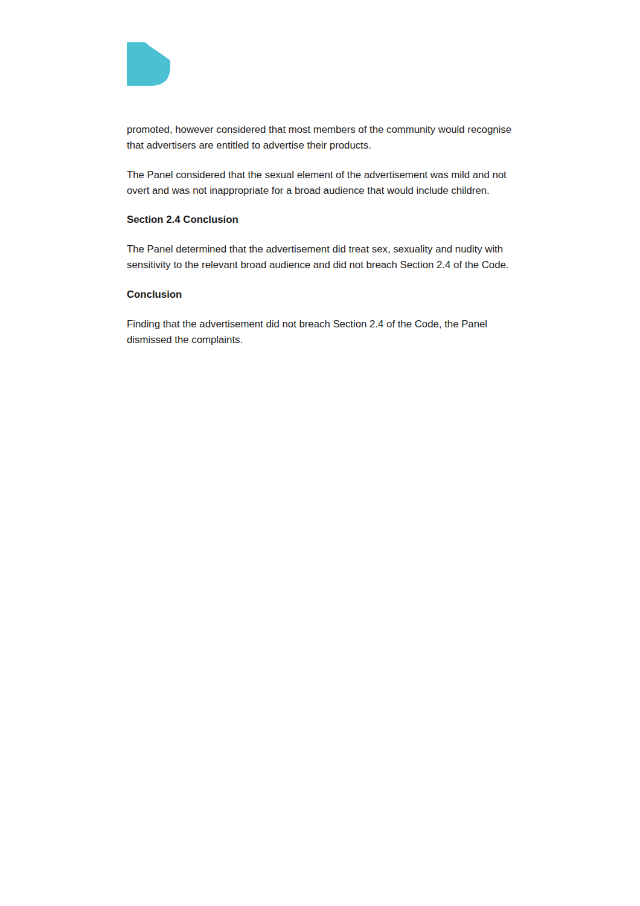promoted, however considered that most members of the community would recognise that advertisers are entitled to advertise their products.
The Panel considered that the sexual element of the advertisement was mild and not overt and was not inappropriate for a broad audience that would include children.
Section 2.4 Conclusion
The Panel determined that the advertisement did treat sex, sexuality and nudity with sensitivity to the relevant broad audience and did not breach Section 2.4 of the Code.
Conclusion
Finding that the advertisement did not breach Section 2.4 of the Code, the Panel dismissed the complaints.